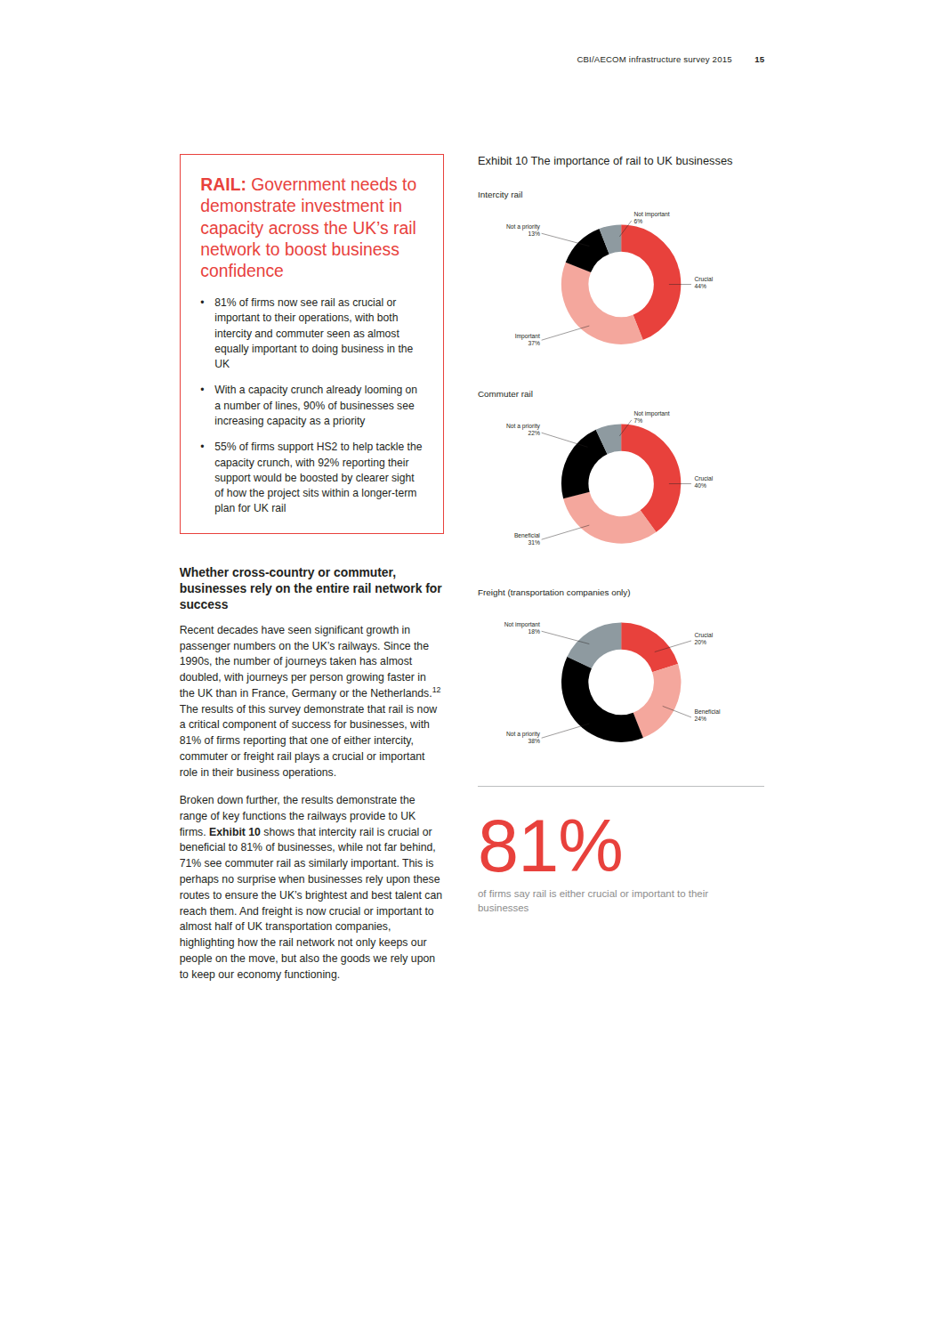CBI/AECOM infrastructure survey 2015 15
RAIL: Government needs to demonstrate investment in capacity across the UK’s rail network to boost business confidence
81% of firms now see rail as crucial or important to their operations, with both intercity and commuter seen as almost equally important to doing business in the UK
With a capacity crunch already looming on a number of lines, 90% of businesses see increasing capacity as a priority
55% of firms support HS2 to help tackle the capacity crunch, with 92% reporting their support would be boosted by clearer sight of how the project sits within a longer-term plan for UK rail
Whether cross-country or commuter, businesses rely on the entire rail network for success
Recent decades have seen significant growth in passenger numbers on the UK’s railways. Since the 1990s, the number of journeys taken has almost doubled, with journeys per person growing faster in the UK than in France, Germany or the Netherlands.12 The results of this survey demonstrate that rail is now a critical component of success for businesses, with 81% of firms reporting that one of either intercity, commuter or freight rail plays a crucial or important role in their business operations.
Broken down further, the results demonstrate the range of key functions the railways provide to UK firms. Exhibit 10 shows that intercity rail is crucial or beneficial to 81% of businesses, while not far behind, 71% see commuter rail as similarly important. This is perhaps no surprise when businesses rely upon these routes to ensure the UK’s brightest and best talent can reach them. And freight is now crucial or important to almost half of UK transportation companies, highlighting how the rail network not only keeps our people on the move, but also the goods we rely upon to keep our economy functioning.
Exhibit 10 The importance of rail to UK businesses
Intercity rail
Not important 6% Not a priority 13% Crucial 44% Important 37%
Commuter rail
Not important 7% Not a priority 22% Crucial 40% Beneficial 31%
Freight (transportation companies only)
Not important 18% Crucial 20% Beneficial 24% Not a priority 38%
81%
of firms say rail is either crucial or important to their businesses